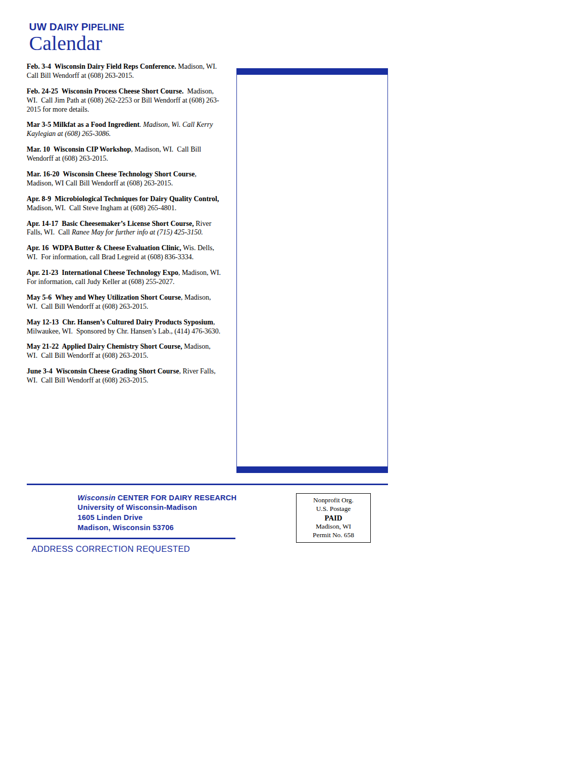UW DAIRY PIPELINE
Calendar
Feb. 3-4 Wisconsin Dairy Field Reps Conference. Madison, WI. Call Bill Wendorff at (608) 263-2015.
Feb. 24-25 Wisconsin Process Cheese Short Course. Madison, WI. Call Jim Path at (608) 262-2253 or Bill Wendorff at (608) 263-2015 for more details.
Mar 3-5 Milkfat as a Food Ingredient. Madison, Wi. Call Kerry Kaylegian at (608) 265-3086.
Mar. 10 Wisconsin CIP Workshop, Madison, WI. Call Bill Wendorff at (608) 263-2015.
Mar. 16-20 Wisconsin Cheese Technology Short Course, Madison, WI Call Bill Wendorff at (608) 263-2015.
Apr. 8-9 Microbiological Techniques for Dairy Quality Control, Madison, WI. Call Steve Ingham at (608) 265-4801.
Apr. 14-17 Basic Cheesemaker’s License Short Course, River Falls, WI. Call Ranee May for further info at (715) 425-3150.
Apr. 16 WDPA Butter & Cheese Evaluation Clinic, Wis. Dells, WI. For information, call Brad Legreid at (608) 836-3334.
Apr. 21-23 International Cheese Technology Expo, Madison, WI. For information, call Judy Keller at (608) 255-2027.
May 5-6 Whey and Whey Utilization Short Course, Madison, WI. Call Bill Wendorff at (608) 263-2015.
May 12-13 Chr. Hansen’s Cultured Dairy Products Syposium, Milwaukee, WI. Sponsored by Chr. Hansen’s Lab., (414) 476-3630.
May 21-22 Applied Dairy Chemistry Short Course, Madison, WI. Call Bill Wendorff at (608) 263-2015.
June 3-4 Wisconsin Cheese Grading Short Course, River Falls, WI. Call Bill Wendorff at (608) 263-2015.
Wisconsin CENTER FOR DAIRY RESEARCH
University of Wisconsin-Madison
1605 Linden Drive
Madison, Wisconsin 53706
ADDRESS CORRECTION REQUESTED
Nonprofit Org.
U.S. Postage
PAID
Madison, WI
Permit No. 658